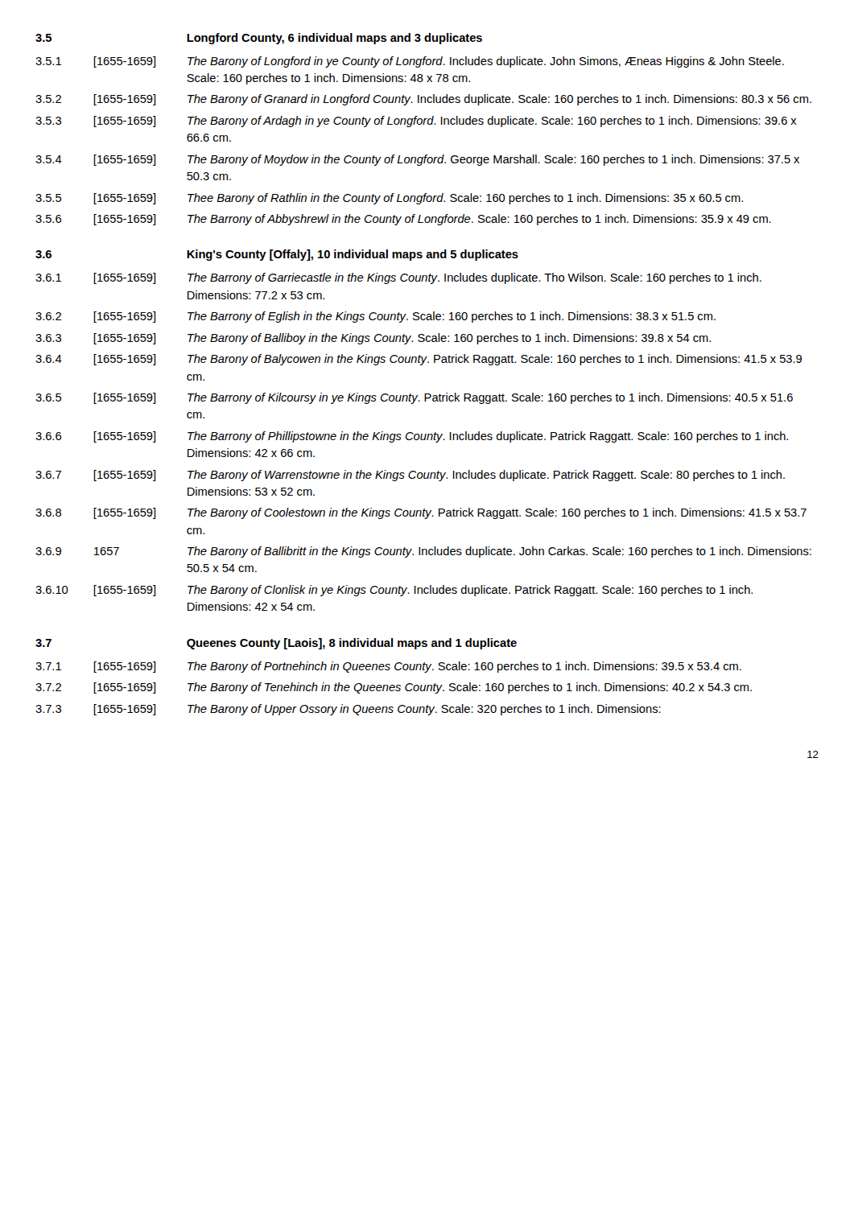| 3.5 | | Longford County, 6 individual maps and 3 duplicates |
| 3.5.1 | [1655-1659] | The Barony of Longford in ye County of Longford . Includes duplicate. John Simons, Æneas Higgins & John Steele. Scale: 160 perches to 1 inch. Dimensions: 48 x 78 cm. |
| 3.5.2 | [1655-1659] | The Barony of Granard in Longford County . Includes duplicate. Scale: 160 perches to 1 inch. Dimensions: 80.3 x 56 cm. |
| 3.5.3 | [1655-1659] | The Barony of Ardagh in ye County of Longford . Includes duplicate. Scale: 160 perches to 1 inch. Dimensions: 39.6 x 66.6 cm. |
| 3.5.4 | [1655-1659] | The Barony of Moydow in the County of Longford . George Marshall. Scale: 160 perches to 1 inch. Dimensions: 37.5 x 50.3 cm. |
| 3.5.5 | [1655-1659] | Thee Barony of Rathlin in the County of Longford . Scale: 160 perches to 1 inch. Dimensions: 35 x 60.5 cm. |
| 3.5.6 | [1655-1659] | The Barrony of Abbyshrewl in the County of Longforde . Scale: 160 perches to 1 inch. Dimensions: 35.9 x 49 cm. |
| 3.6 | | King's County [Offaly], 10 individual maps and 5 duplicates |
| 3.6.1 | [1655-1659] | The Barrony of Garriecastle in the Kings County . Includes duplicate. Tho Wilson. Scale: 160 perches to 1 inch. Dimensions: 77.2 x 53 cm. |
| 3.6.2 | [1655-1659] | The Barrony of Eglish in the Kings County . Scale: 160 perches to 1 inch. Dimensions: 38.3 x 51.5 cm. |
| 3.6.3 | [1655-1659] | The Barony of Balliboy in the Kings County . Scale: 160 perches to 1 inch. Dimensions: 39.8 x 54 cm. |
| 3.6.4 | [1655-1659] | The Barony of Balycowen in the Kings County . Patrick Raggatt. Scale: 160 perches to 1 inch. Dimensions: 41.5 x 53.9 cm. |
| 3.6.5 | [1655-1659] | The Barrony of Kilcoursy in ye Kings County . Patrick Raggatt. Scale: 160 perches to 1 inch. Dimensions: 40.5 x 51.6 cm. |
| 3.6.6 | [1655-1659] | The Barrony of Phillipstowne in the Kings County . Includes duplicate. Patrick Raggatt. Scale: 160 perches to 1 inch. Dimensions: 42 x 66 cm. |
| 3.6.7 | [1655-1659] | The Barony of Warrenstowne in the Kings County . Includes duplicate. Patrick Raggett. Scale: 80 perches to 1 inch. Dimensions: 53 x 52 cm. |
| 3.6.8 | [1655-1659] | The Barony of Coolestown in the Kings County . Patrick Raggatt. Scale: 160 perches to 1 inch. Dimensions: 41.5 x 53.7 cm. |
| 3.6.9 | 1657 | The Barony of Ballibritt in the Kings County . Includes duplicate. John Carkas. Scale: 160 perches to 1 inch. Dimensions: 50.5 x 54 cm. |
| 3.6.10 | [1655-1659] | The Barony of Clonlisk in ye Kings County . Includes duplicate. Patrick Raggatt. Scale: 160 perches to 1 inch. Dimensions: 42 x 54 cm. |
| 3.7 | | Queenes County [Laois], 8 individual maps and 1 duplicate |
| 3.7.1 | [1655-1659] | The Barony of Portnehinch in Queenes County . Scale: 160 perches to 1 inch. Dimensions: 39.5 x 53.4 cm. |
| 3.7.2 | [1655-1659] | The Barony of Tenehinch in the Queenes County . Scale: 160 perches to 1 inch. Dimensions: 40.2 x 54.3 cm. |
| 3.7.3 | [1655-1659] | The Barony of Upper Ossory in Queens County . Scale: 320 perches to 1 inch. Dimensions: |
12